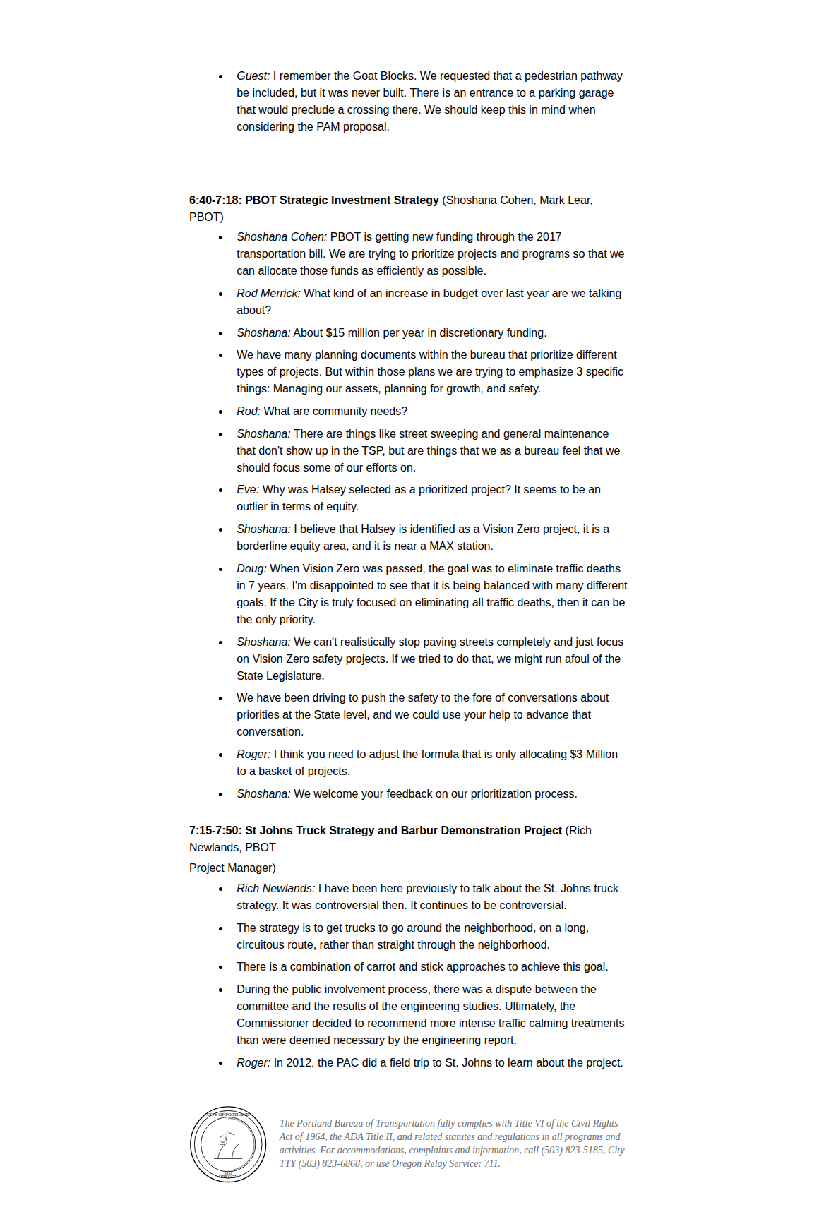Guest: I remember the Goat Blocks. We requested that a pedestrian pathway be included, but it was never built. There is an entrance to a parking garage that would preclude a crossing there. We should keep this in mind when considering the PAM proposal.
6:40-7:18: PBOT Strategic Investment Strategy (Shoshana Cohen, Mark Lear, PBOT)
Shoshana Cohen: PBOT is getting new funding through the 2017 transportation bill. We are trying to prioritize projects and programs so that we can allocate those funds as efficiently as possible.
Rod Merrick: What kind of an increase in budget over last year are we talking about?
Shoshana: About $15 million per year in discretionary funding.
We have many planning documents within the bureau that prioritize different types of projects. But within those plans we are trying to emphasize 3 specific things: Managing our assets, planning for growth, and safety.
Rod: What are community needs?
Shoshana: There are things like street sweeping and general maintenance that don't show up in the TSP, but are things that we as a bureau feel that we should focus some of our efforts on.
Eve: Why was Halsey selected as a prioritized project? It seems to be an outlier in terms of equity.
Shoshana: I believe that Halsey is identified as a Vision Zero project, it is a borderline equity area, and it is near a MAX station.
Doug: When Vision Zero was passed, the goal was to eliminate traffic deaths in 7 years. I'm disappointed to see that it is being balanced with many different goals. If the City is truly focused on eliminating all traffic deaths, then it can be the only priority.
Shoshana: We can't realistically stop paving streets completely and just focus on Vision Zero safety projects. If we tried to do that, we might run afoul of the State Legislature.
We have been driving to push the safety to the fore of conversations about priorities at the State level, and we could use your help to advance that conversation.
Roger: I think you need to adjust the formula that is only allocating $3 Million to a basket of projects.
Shoshana: We welcome your feedback on our prioritization process.
7:15-7:50: St Johns Truck Strategy and Barbur Demonstration Project (Rich Newlands, PBOT
Project Manager)
Rich Newlands: I have been here previously to talk about the St. Johns truck strategy. It was controversial then. It continues to be controversial.
The strategy is to get trucks to go around the neighborhood, on a long, circuitous route, rather than straight through the neighborhood.
There is a combination of carrot and stick approaches to achieve this goal.
During the public involvement process, there was a dispute between the committee and the results of the engineering studies. Ultimately, the Commissioner decided to recommend more intense traffic calming treatments than were deemed necessary by the engineering report.
Roger: In 2012, the PAC did a field trip to St. Johns to learn about the project.
CITY OF PORTLAND OREGON 1851
The Portland Bureau of Transportation fully complies with Title VI of the Civil Rights Act of 1964, the ADA Title II, and related statutes and regulations in all programs and activities. For accommodations, complaints and information, call (503) 823-5185, City TTY (503) 823-6868, or use Oregon Relay Service: 711.